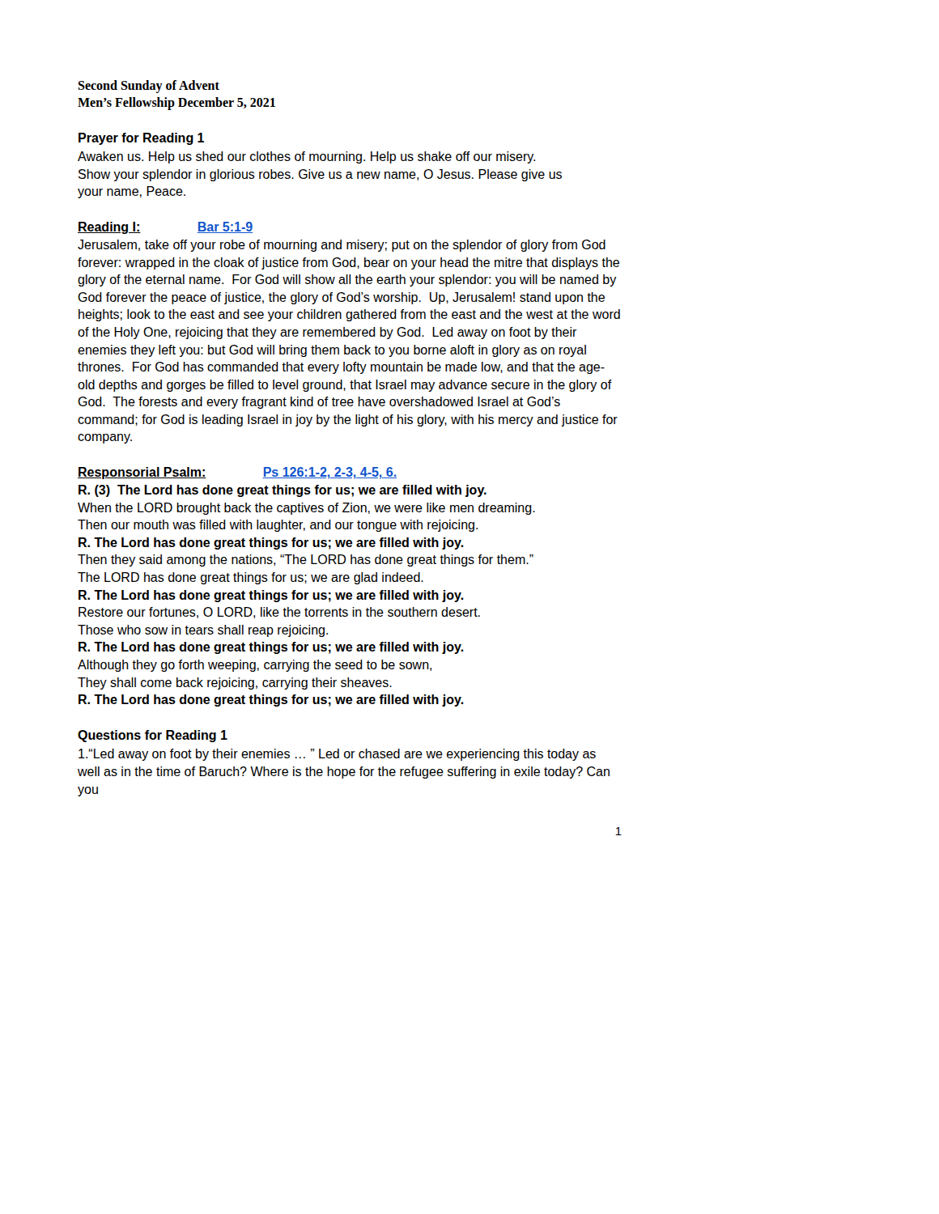Second Sunday of Advent
Men’s Fellowship December 5, 2021
Prayer for Reading 1
Awaken us. Help us shed our clothes of mourning. Help us shake off our misery.
Show your splendor in glorious robes. Give us a new name, O Jesus. Please give us
your name, Peace.
Reading I: Bar 5:1-9
Jerusalem, take off your robe of mourning and misery; put on the splendor of glory from God forever: wrapped in the cloak of justice from God, bear on your head the mitre that displays the glory of the eternal name. For God will show all the earth your splendor: you will be named by God forever the peace of justice, the glory of God’s worship. Up, Jerusalem! stand upon the heights; look to the east and see your children gathered from the east and the west at the word of the Holy One, rejoicing that they are remembered by God. Led away on foot by their enemies they left you: but God will bring them back to you borne aloft in glory as on royal thrones. For God has commanded that every lofty mountain be made low, and that the age-old depths and gorges be filled to level ground, that Israel may advance secure in the glory of God. The forests and every fragrant kind of tree have overshadowed Israel at God’s command; for God is leading Israel in joy by the light of his glory, with his mercy and justice for company.
Responsorial Psalm: Ps 126:1-2, 2-3, 4-5, 6.
R. (3) The Lord has done great things for us; we are filled with joy.
When the LORD brought back the captives of Zion, we were like men dreaming.
Then our mouth was filled with laughter, and our tongue with rejoicing.
R. The Lord has done great things for us; we are filled with joy.
Then they said among the nations, “The LORD has done great things for them.”
The LORD has done great things for us; we are glad indeed.
R. The Lord has done great things for us; we are filled with joy.
Restore our fortunes, O LORD, like the torrents in the southern desert.
Those who sow in tears shall reap rejoicing.
R. The Lord has done great things for us; we are filled with joy.
Although they go forth weeping, carrying the seed to be sown,
They shall come back rejoicing, carrying their sheaves.
R. The Lord has done great things for us; we are filled with joy.
Questions for Reading 1
1.“Led away on foot by their enemies … ” Led or chased are we experiencing this today as well as in the time of Baruch? Where is the hope for the refugee suffering in exile today? Can you
1